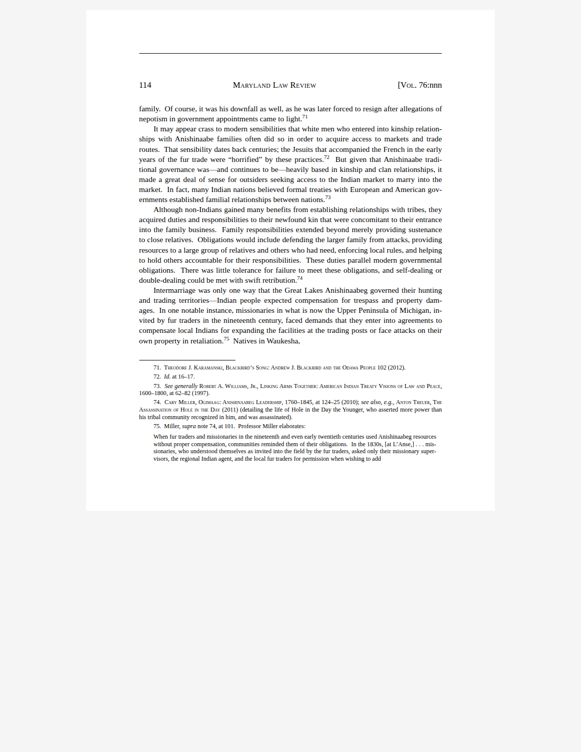114
Maryland Law Review
[Vol. 76:nnn
family. Of course, it was his downfall as well, as he was later forced to resign after allegations of nepotism in government appointments came to light.71
It may appear crass to modern sensibilities that white men who entered into kinship relationships with Anishinaabe families often did so in order to acquire access to markets and trade routes. That sensibility dates back centuries; the Jesuits that accompanied the French in the early years of the fur trade were “horrified” by these practices.72 But given that Anishinaabe traditional governance was—and continues to be—heavily based in kinship and clan relationships, it made a great deal of sense for outsiders seeking access to the Indian market to marry into the market. In fact, many Indian nations believed formal treaties with European and American governments established familial relationships between nations.73
Although non-Indians gained many benefits from establishing relationships with tribes, they acquired duties and responsibilities to their newfound kin that were concomitant to their entrance into the family business. Family responsibilities extended beyond merely providing sustenance to close relatives. Obligations would include defending the larger family from attacks, providing resources to a large group of relatives and others who had need, enforcing local rules, and helping to hold others accountable for their responsibilities. These duties parallel modern governmental obligations. There was little tolerance for failure to meet these obligations, and self-dealing or double-dealing could be met with swift retribution.74
Intermarriage was only one way that the Great Lakes Anishinaabeg governed their hunting and trading territories—Indian people expected compensation for trespass and property damages. In one notable instance, missionaries in what is now the Upper Peninsula of Michigan, invited by fur traders in the nineteenth century, faced demands that they enter into agreements to compensate local Indians for expanding the facilities at the trading posts or face attacks on their own property in retaliation.75 Natives in Waukesha,
71. Theodore J. Karamanski, Blackbird’s Song: Andrew J. Blackbird and the Odawa People 102 (2012).
72. Id. at 16–17.
73. See generally Robert A. Williams, Jr., Linking Arms Together: American Indian Treaty Visions of Law and Peace, 1600–1800, at 62–82 (1997).
74. Cary Miller, Ogimaag: Anishinaabeg Leadership, 1760–1845, at 124–25 (2010); see also, e.g., Anton Treuer, The Assassination of Hole in the Day (2011) (detailing the life of Hole in the Day the Younger, who asserted more power than his tribal community recognized in him, and was assassinated).
75. Miller, supra note 74, at 101. Professor Miller elaborates:
When fur traders and missionaries in the nineteenth and even early twentieth centuries used Anishinaabeg resources without proper compensation, communities reminded them of their obligations. In the 1830s, [at L’Anse,] . . . missionaries, who understood themselves as invited into the field by the fur traders, asked only their missionary supervisors, the regional Indian agent, and the local fur traders for permission when wishing to add